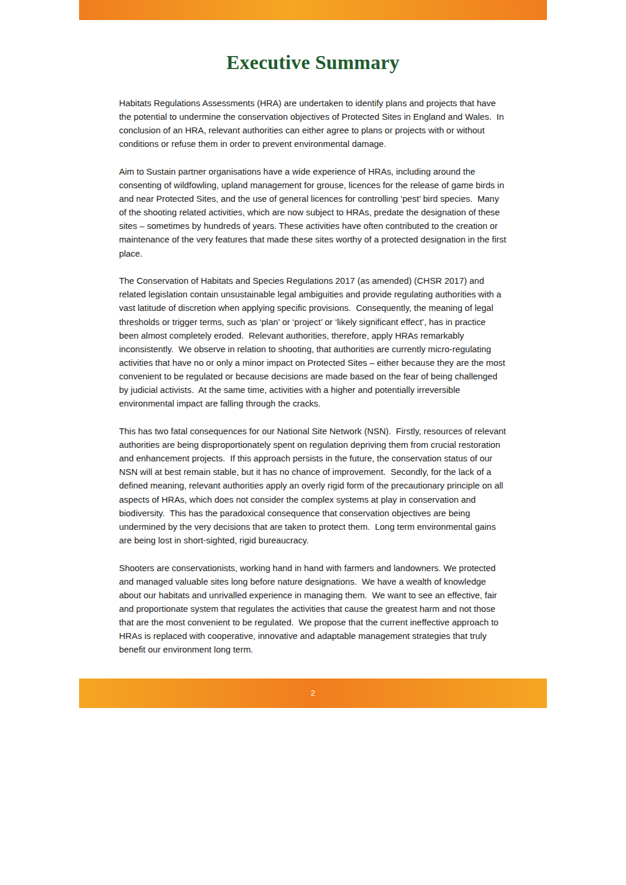Executive Summary
Habitats Regulations Assessments (HRA) are undertaken to identify plans and projects that have the potential to undermine the conservation objectives of Protected Sites in England and Wales. In conclusion of an HRA, relevant authorities can either agree to plans or projects with or without conditions or refuse them in order to prevent environmental damage.
Aim to Sustain partner organisations have a wide experience of HRAs, including around the consenting of wildfowling, upland management for grouse, licences for the release of game birds in and near Protected Sites, and the use of general licences for controlling ‘pest’ bird species. Many of the shooting related activities, which are now subject to HRAs, predate the designation of these sites – sometimes by hundreds of years. These activities have often contributed to the creation or maintenance of the very features that made these sites worthy of a protected designation in the first place.
The Conservation of Habitats and Species Regulations 2017 (as amended) (CHSR 2017) and related legislation contain unsustainable legal ambiguities and provide regulating authorities with a vast latitude of discretion when applying specific provisions. Consequently, the meaning of legal thresholds or trigger terms, such as ‘plan’ or ‘project’ or ‘likely significant effect’, has in practice been almost completely eroded. Relevant authorities, therefore, apply HRAs remarkably inconsistently. We observe in relation to shooting, that authorities are currently micro-regulating activities that have no or only a minor impact on Protected Sites – either because they are the most convenient to be regulated or because decisions are made based on the fear of being challenged by judicial activists. At the same time, activities with a higher and potentially irreversible environmental impact are falling through the cracks.
This has two fatal consequences for our National Site Network (NSN). Firstly, resources of relevant authorities are being disproportionately spent on regulation depriving them from crucial restoration and enhancement projects. If this approach persists in the future, the conservation status of our NSN will at best remain stable, but it has no chance of improvement. Secondly, for the lack of a defined meaning, relevant authorities apply an overly rigid form of the precautionary principle on all aspects of HRAs, which does not consider the complex systems at play in conservation and biodiversity. This has the paradoxical consequence that conservation objectives are being undermined by the very decisions that are taken to protect them. Long term environmental gains are being lost in short-sighted, rigid bureaucracy.
Shooters are conservationists, working hand in hand with farmers and landowners. We protected and managed valuable sites long before nature designations. We have a wealth of knowledge about our habitats and unrivalled experience in managing them. We want to see an effective, fair and proportionate system that regulates the activities that cause the greatest harm and not those that are the most convenient to be regulated. We propose that the current ineffective approach to HRAs is replaced with cooperative, innovative and adaptable management strategies that truly benefit our environment long term.
2